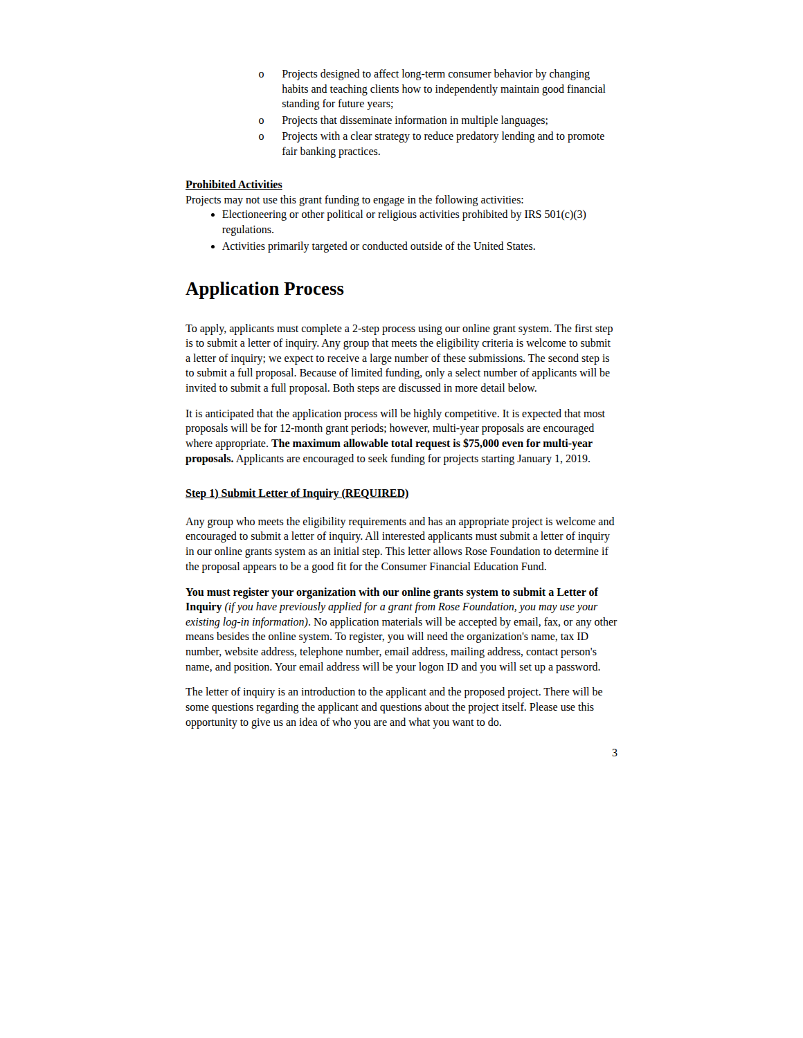Projects designed to affect long-term consumer behavior by changing habits and teaching clients how to independently maintain good financial standing for future years;
Projects that disseminate information in multiple languages;
Projects with a clear strategy to reduce predatory lending and to promote fair banking practices.
Prohibited Activities
Projects may not use this grant funding to engage in the following activities:
Electioneering or other political or religious activities prohibited by IRS 501(c)(3) regulations.
Activities primarily targeted or conducted outside of the United States.
Application Process
To apply, applicants must complete a 2-step process using our online grant system. The first step is to submit a letter of inquiry. Any group that meets the eligibility criteria is welcome to submit a letter of inquiry; we expect to receive a large number of these submissions. The second step is to submit a full proposal. Because of limited funding, only a select number of applicants will be invited to submit a full proposal. Both steps are discussed in more detail below.
It is anticipated that the application process will be highly competitive. It is expected that most proposals will be for 12-month grant periods; however, multi-year proposals are encouraged where appropriate. The maximum allowable total request is $75,000 even for multi-year proposals. Applicants are encouraged to seek funding for projects starting January 1, 2019.
Step 1) Submit Letter of Inquiry (REQUIRED)
Any group who meets the eligibility requirements and has an appropriate project is welcome and encouraged to submit a letter of inquiry. All interested applicants must submit a letter of inquiry in our online grants system as an initial step. This letter allows Rose Foundation to determine if the proposal appears to be a good fit for the Consumer Financial Education Fund.
You must register your organization with our online grants system to submit a Letter of Inquiry (if you have previously applied for a grant from Rose Foundation, you may use your existing log-in information). No application materials will be accepted by email, fax, or any other means besides the online system. To register, you will need the organization's name, tax ID number, website address, telephone number, email address, mailing address, contact person's name, and position. Your email address will be your logon ID and you will set up a password.
The letter of inquiry is an introduction to the applicant and the proposed project. There will be some questions regarding the applicant and questions about the project itself. Please use this opportunity to give us an idea of who you are and what you want to do.
3